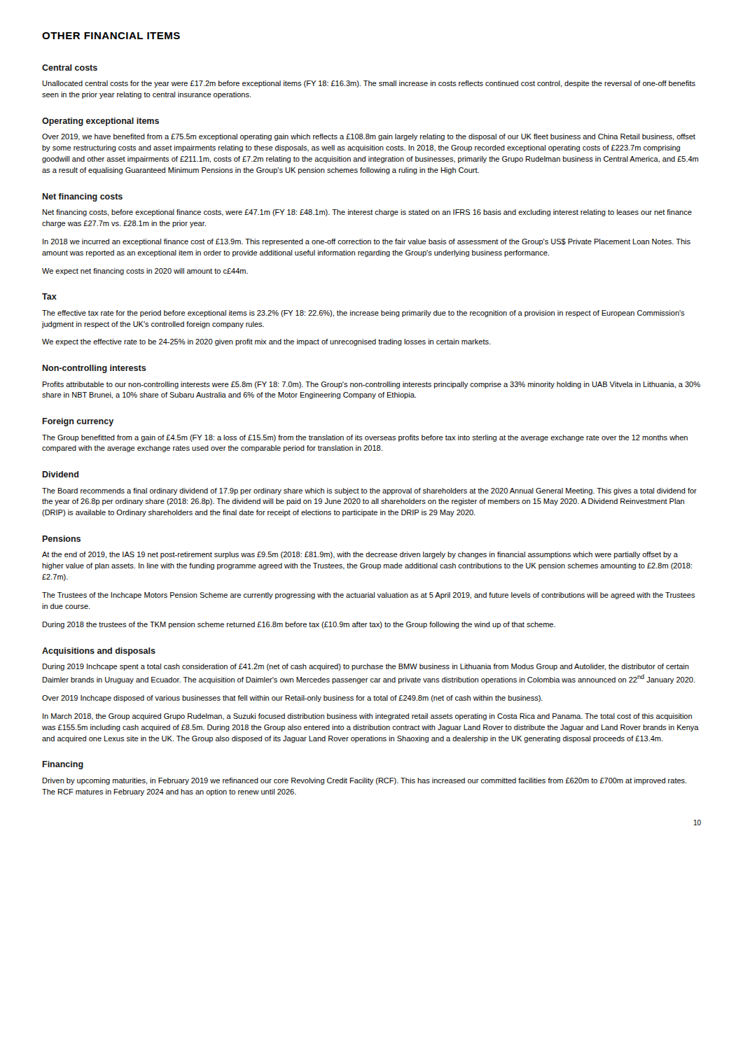OTHER FINANCIAL ITEMS
Central costs
Unallocated central costs for the year were £17.2m before exceptional items (FY 18: £16.3m). The small increase in costs reflects continued cost control, despite the reversal of one-off benefits seen in the prior year relating to central insurance operations.
Operating exceptional items
Over 2019, we have benefited from a £75.5m exceptional operating gain which reflects a £108.8m gain largely relating to the disposal of our UK fleet business and China Retail business, offset by some restructuring costs and asset impairments relating to these disposals, as well as acquisition costs. In 2018, the Group recorded exceptional operating costs of £223.7m comprising goodwill and other asset impairments of £211.1m, costs of £7.2m relating to the acquisition and integration of businesses, primarily the Grupo Rudelman business in Central America, and £5.4m as a result of equalising Guaranteed Minimum Pensions in the Group's UK pension schemes following a ruling in the High Court.
Net financing costs
Net financing costs, before exceptional finance costs, were £47.1m (FY 18: £48.1m). The interest charge is stated on an IFRS 16 basis and excluding interest relating to leases our net finance charge was £27.7m vs. £28.1m in the prior year.
In 2018 we incurred an exceptional finance cost of £13.9m. This represented a one-off correction to the fair value basis of assessment of the Group's US$ Private Placement Loan Notes. This amount was reported as an exceptional item in order to provide additional useful information regarding the Group's underlying business performance.
We expect net financing costs in 2020 will amount to c£44m.
Tax
The effective tax rate for the period before exceptional items is 23.2% (FY 18: 22.6%), the increase being primarily due to the recognition of a provision in respect of European Commission's judgment in respect of the UK's controlled foreign company rules.
We expect the effective rate to be 24-25% in 2020 given profit mix and the impact of unrecognised trading losses in certain markets.
Non-controlling interests
Profits attributable to our non-controlling interests were £5.8m (FY 18: 7.0m). The Group's non-controlling interests principally comprise a 33% minority holding in UAB Vitvela in Lithuania, a 30% share in NBT Brunei, a 10% share of Subaru Australia and 6% of the Motor Engineering Company of Ethiopia.
Foreign currency
The Group benefitted from a gain of £4.5m (FY 18: a loss of £15.5m) from the translation of its overseas profits before tax into sterling at the average exchange rate over the 12 months when compared with the average exchange rates used over the comparable period for translation in 2018.
Dividend
The Board recommends a final ordinary dividend of 17.9p per ordinary share which is subject to the approval of shareholders at the 2020 Annual General Meeting. This gives a total dividend for the year of 26.8p per ordinary share (2018: 26.8p). The dividend will be paid on 19 June 2020 to all shareholders on the register of members on 15 May 2020. A Dividend Reinvestment Plan (DRIP) is available to Ordinary shareholders and the final date for receipt of elections to participate in the DRIP is 29 May 2020.
Pensions
At the end of 2019, the IAS 19 net post-retirement surplus was £9.5m (2018: £81.9m), with the decrease driven largely by changes in financial assumptions which were partially offset by a higher value of plan assets. In line with the funding programme agreed with the Trustees, the Group made additional cash contributions to the UK pension schemes amounting to £2.8m (2018: £2.7m).
The Trustees of the Inchcape Motors Pension Scheme are currently progressing with the actuarial valuation as at 5 April 2019, and future levels of contributions will be agreed with the Trustees in due course.
During 2018 the trustees of the TKM pension scheme returned £16.8m before tax (£10.9m after tax) to the Group following the wind up of that scheme.
Acquisitions and disposals
During 2019 Inchcape spent a total cash consideration of £41.2m (net of cash acquired) to purchase the BMW business in Lithuania from Modus Group and Autolider, the distributor of certain Daimler brands in Uruguay and Ecuador. The acquisition of Daimler's own Mercedes passenger car and private vans distribution operations in Colombia was announced on 22nd January 2020.
Over 2019 Inchcape disposed of various businesses that fell within our Retail-only business for a total of £249.8m (net of cash within the business).
In March 2018, the Group acquired Grupo Rudelman, a Suzuki focused distribution business with integrated retail assets operating in Costa Rica and Panama. The total cost of this acquisition was £155.5m including cash acquired of £8.5m. During 2018 the Group also entered into a distribution contract with Jaguar Land Rover to distribute the Jaguar and Land Rover brands in Kenya and acquired one Lexus site in the UK. The Group also disposed of its Jaguar Land Rover operations in Shaoxing and a dealership in the UK generating disposal proceeds of £13.4m.
Financing
Driven by upcoming maturities, in February 2019 we refinanced our core Revolving Credit Facility (RCF). This has increased our committed facilities from £620m to £700m at improved rates. The RCF matures in February 2024 and has an option to renew until 2026.
10